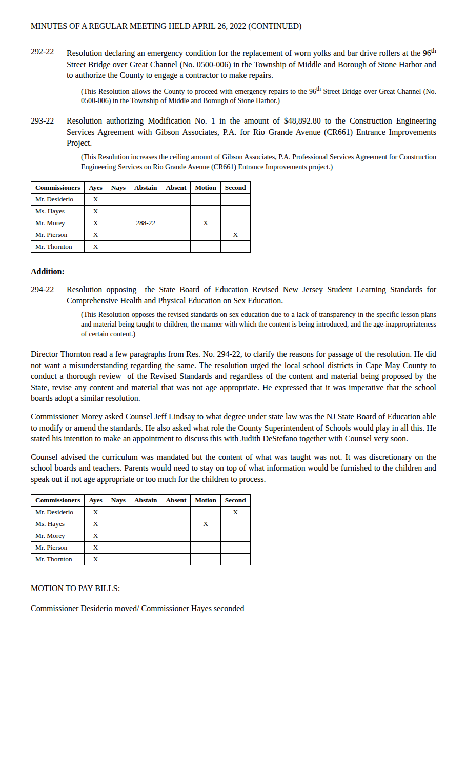MINUTES OF A REGULAR MEETING HELD APRIL 26, 2022 (CONTINUED)
292-22
Resolution declaring an emergency condition for the replacement of worn yolks and bar drive rollers at the 96th Street Bridge over Great Channel (No. 0500-006) in the Township of Middle and Borough of Stone Harbor and to authorize the County to engage a contractor to make repairs. (This Resolution allows the County to proceed with emergency repairs to the 96th Street Bridge over Great Channel (No. 0500-006) in the Township of Middle and Borough of Stone Harbor.)
293-22
Resolution authorizing Modification No. 1 in the amount of $48,892.80 to the Construction Engineering Services Agreement with Gibson Associates, P.A. for Rio Grande Avenue (CR661) Entrance Improvements Project. (This Resolution increases the ceiling amount of Gibson Associates, P.A. Professional Services Agreement for Construction Engineering Services on Rio Grande Avenue (CR661) Entrance Improvements project.)
| Commissioners | Ayes | Nays | Abstain | Absent | Motion | Second |
| --- | --- | --- | --- | --- | --- | --- |
| Mr. Desiderio | X | | | | | |
| Ms. Hayes | X | | | | | |
| Mr. Morey | X | | 288-22 | | X | |
| Mr. Pierson | X | | | | | X |
| Mr. Thornton | X | | | | | |
Addition:
294-22
Resolution opposing the State Board of Education Revised New Jersey Student Learning Standards for Comprehensive Health and Physical Education on Sex Education. (This Resolution opposes the revised standards on sex education due to a lack of transparency in the specific lesson plans and material being taught to children, the manner with which the content is being introduced, and the age-inappropriateness of certain content.)
Director Thornton read a few paragraphs from Res. No. 294-22, to clarify the reasons for passage of the resolution. He did not want a misunderstanding regarding the same. The resolution urged the local school districts in Cape May County to conduct a thorough review of the Revised Standards and regardless of the content and material being proposed by the State, revise any content and material that was not age appropriate. He expressed that it was imperative that the school boards adopt a similar resolution.
Commissioner Morey asked Counsel Jeff Lindsay to what degree under state law was the NJ State Board of Education able to modify or amend the standards. He also asked what role the County Superintendent of Schools would play in all this. He stated his intention to make an appointment to discuss this with Judith DeStefano together with Counsel very soon.
Counsel advised the curriculum was mandated but the content of what was taught was not. It was discretionary on the school boards and teachers. Parents would need to stay on top of what information would be furnished to the children and speak out if not age appropriate or too much for the children to process.
| Commissioners | Ayes | Nays | Abstain | Absent | Motion | Second |
| --- | --- | --- | --- | --- | --- | --- |
| Mr. Desiderio | X | | | | | X |
| Ms. Hayes | X | | | | X | |
| Mr. Morey | X | | | | | |
| Mr. Pierson | X | | | | | |
| Mr. Thornton | X | | | | | |
MOTION TO PAY BILLS:
Commissioner Desiderio moved/ Commissioner Hayes seconded